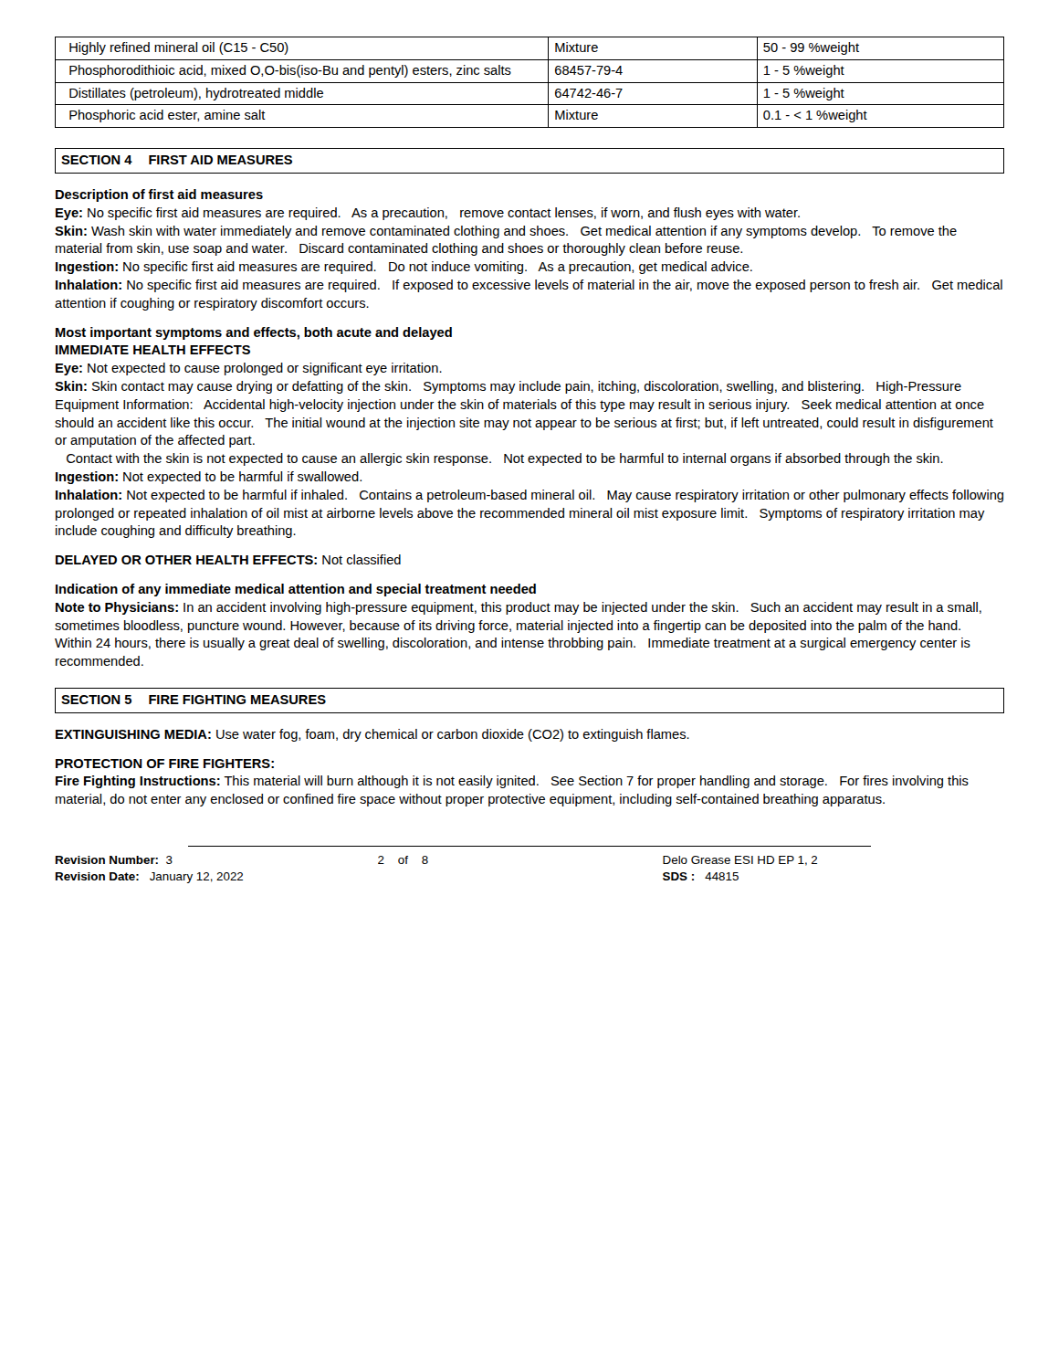| Highly refined mineral oil (C15 - C50) | Mixture | 50 - 99 %weight |
| Phosphorodithioic acid, mixed O,O-bis(iso-Bu and pentyl) esters, zinc salts | 68457-79-4 | 1 - 5 %weight |
| Distillates (petroleum), hydrotreated middle | 64742-46-7 | 1 - 5 %weight |
| Phosphoric acid ester, amine salt | Mixture | 0.1 - < 1 %weight |
SECTION 4 FIRST AID MEASURES
Description of first aid measures
Eye: No specific first aid measures are required. As a precaution, remove contact lenses, if worn, and flush eyes with water.
Skin: Wash skin with water immediately and remove contaminated clothing and shoes. Get medical attention if any symptoms develop. To remove the material from skin, use soap and water. Discard contaminated clothing and shoes or thoroughly clean before reuse.
Ingestion: No specific first aid measures are required. Do not induce vomiting. As a precaution, get medical advice.
Inhalation: No specific first aid measures are required. If exposed to excessive levels of material in the air, move the exposed person to fresh air. Get medical attention if coughing or respiratory discomfort occurs.
Most important symptoms and effects, both acute and delayed
IMMEDIATE HEALTH EFFECTS
Eye: Not expected to cause prolonged or significant eye irritation.
Skin: Skin contact may cause drying or defatting of the skin. Symptoms may include pain, itching, discoloration, swelling, and blistering. High-Pressure Equipment Information: Accidental high-velocity injection under the skin of materials of this type may result in serious injury. Seek medical attention at once should an accident like this occur. The initial wound at the injection site may not appear to be serious at first; but, if left untreated, could result in disfigurement or amputation of the affected part.
Contact with the skin is not expected to cause an allergic skin response. Not expected to be harmful to internal organs if absorbed through the skin.
Ingestion: Not expected to be harmful if swallowed.
Inhalation: Not expected to be harmful if inhaled. Contains a petroleum-based mineral oil. May cause respiratory irritation or other pulmonary effects following prolonged or repeated inhalation of oil mist at airborne levels above the recommended mineral oil mist exposure limit. Symptoms of respiratory irritation may include coughing and difficulty breathing.
DELAYED OR OTHER HEALTH EFFECTS: Not classified
Indication of any immediate medical attention and special treatment needed
Note to Physicians: In an accident involving high-pressure equipment, this product may be injected under the skin. Such an accident may result in a small, sometimes bloodless, puncture wound. However, because of its driving force, material injected into a fingertip can be deposited into the palm of the hand. Within 24 hours, there is usually a great deal of swelling, discoloration, and intense throbbing pain. Immediate treatment at a surgical emergency center is recommended.
SECTION 5 FIRE FIGHTING MEASURES
EXTINGUISHING MEDIA: Use water fog, foam, dry chemical or carbon dioxide (CO2) to extinguish flames.
PROTECTION OF FIRE FIGHTERS:
Fire Fighting Instructions: This material will burn although it is not easily ignited. See Section 7 for proper handling and storage. For fires involving this material, do not enter any enclosed or confined fire space without proper protective equipment, including self-contained breathing apparatus.
| Revision Number: 3 Revision Date: January 12, 2022 | 2 of 8 | Delo Grease ESI HD EP 1, 2 SDS : 44815 |